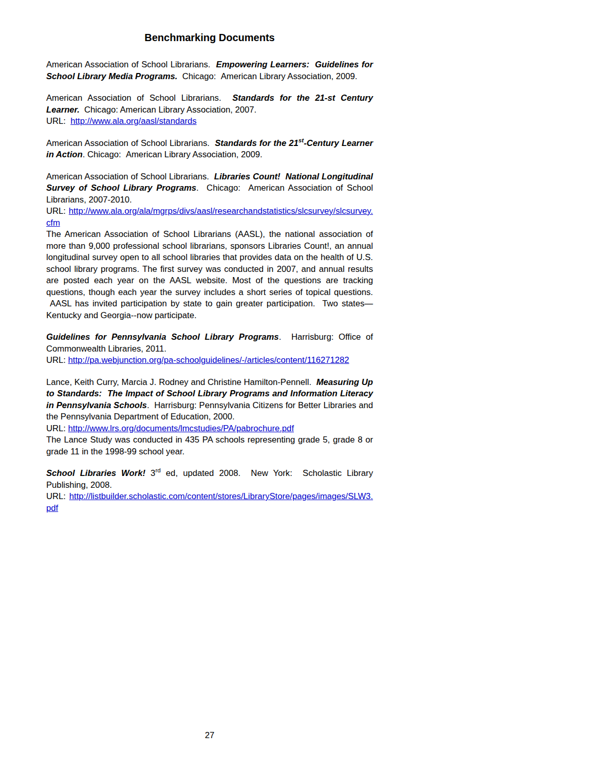Benchmarking Documents
American Association of School Librarians. Empowering Learners: Guidelines for School Library Media Programs. Chicago: American Library Association, 2009.
American Association of School Librarians. Standards for the 21-st Century Learner. Chicago: American Library Association, 2007.
URL: http://www.ala.org/aasl/standards
American Association of School Librarians. Standards for the 21st-Century Learner in Action. Chicago: American Library Association, 2009.
American Association of School Librarians. Libraries Count! National Longitudinal Survey of School Library Programs. Chicago: American Association of School Librarians, 2007-2010.
URL: http://www.ala.org/ala/mgrps/divs/aasl/researchandstatistics/slcsurvey/slcsurvey.cfm
The American Association of School Librarians (AASL), the national association of more than 9,000 professional school librarians, sponsors Libraries Count!, an annual longitudinal survey open to all school libraries that provides data on the health of U.S. school library programs. The first survey was conducted in 2007, and annual results are posted each year on the AASL website. Most of the questions are tracking questions, though each year the survey includes a short series of topical questions. AASL has invited participation by state to gain greater participation. Two states—Kentucky and Georgia--now participate.
Guidelines for Pennsylvania School Library Programs. Harrisburg: Office of Commonwealth Libraries, 2011.
URL: http://pa.webjunction.org/pa-schoolguidelines/-/articles/content/116271282
Lance, Keith Curry, Marcia J. Rodney and Christine Hamilton-Pennell. Measuring Up to Standards: The Impact of School Library Programs and Information Literacy in Pennsylvania Schools. Harrisburg: Pennsylvania Citizens for Better Libraries and the Pennsylvania Department of Education, 2000.
URL: http://www.lrs.org/documents/lmcstudies/PA/pabrochure.pdf
The Lance Study was conducted in 435 PA schools representing grade 5, grade 8 or grade 11 in the 1998-99 school year.
School Libraries Work! 3rd ed, updated 2008. New York: Scholastic Library Publishing, 2008.
URL: http://listbuilder.scholastic.com/content/stores/LibraryStore/pages/images/SLW3.pdf
27